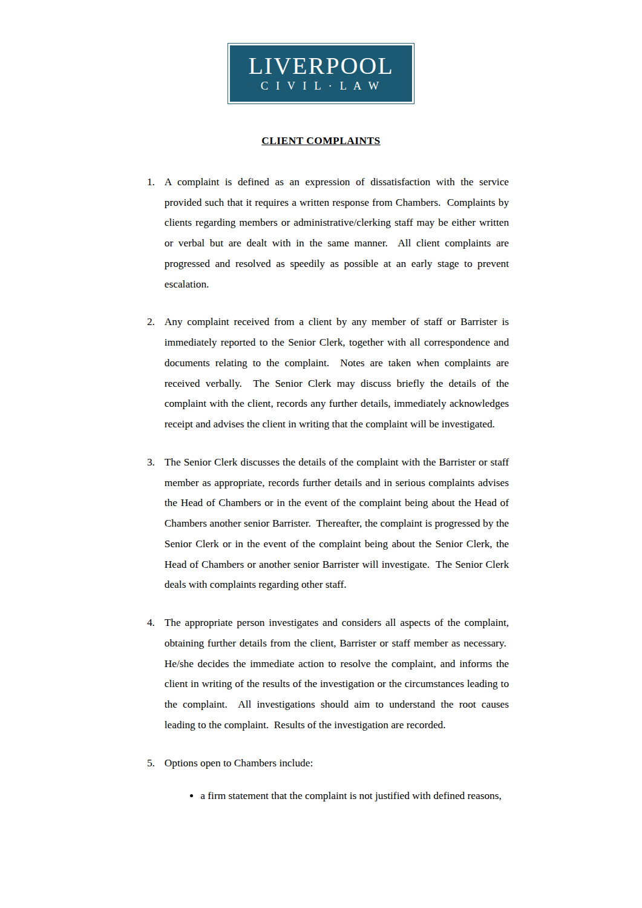LIVERPOOL C I V I L · L A W
CLIENT COMPLAINTS
A complaint is defined as an expression of dissatisfaction with the service provided such that it requires a written response from Chambers. Complaints by clients regarding members or administrative/clerking staff may be either written or verbal but are dealt with in the same manner. All client complaints are progressed and resolved as speedily as possible at an early stage to prevent escalation.
Any complaint received from a client by any member of staff or Barrister is immediately reported to the Senior Clerk, together with all correspondence and documents relating to the complaint. Notes are taken when complaints are received verbally. The Senior Clerk may discuss briefly the details of the complaint with the client, records any further details, immediately acknowledges receipt and advises the client in writing that the complaint will be investigated.
The Senior Clerk discusses the details of the complaint with the Barrister or staff member as appropriate, records further details and in serious complaints advises the Head of Chambers or in the event of the complaint being about the Head of Chambers another senior Barrister. Thereafter, the complaint is progressed by the Senior Clerk or in the event of the complaint being about the Senior Clerk, the Head of Chambers or another senior Barrister will investigate. The Senior Clerk deals with complaints regarding other staff.
The appropriate person investigates and considers all aspects of the complaint, obtaining further details from the client, Barrister or staff member as necessary. He/she decides the immediate action to resolve the complaint, and informs the client in writing of the results of the investigation or the circumstances leading to the complaint. All investigations should aim to understand the root causes leading to the complaint. Results of the investigation are recorded.
Options open to Chambers include:
a firm statement that the complaint is not justified with defined reasons,